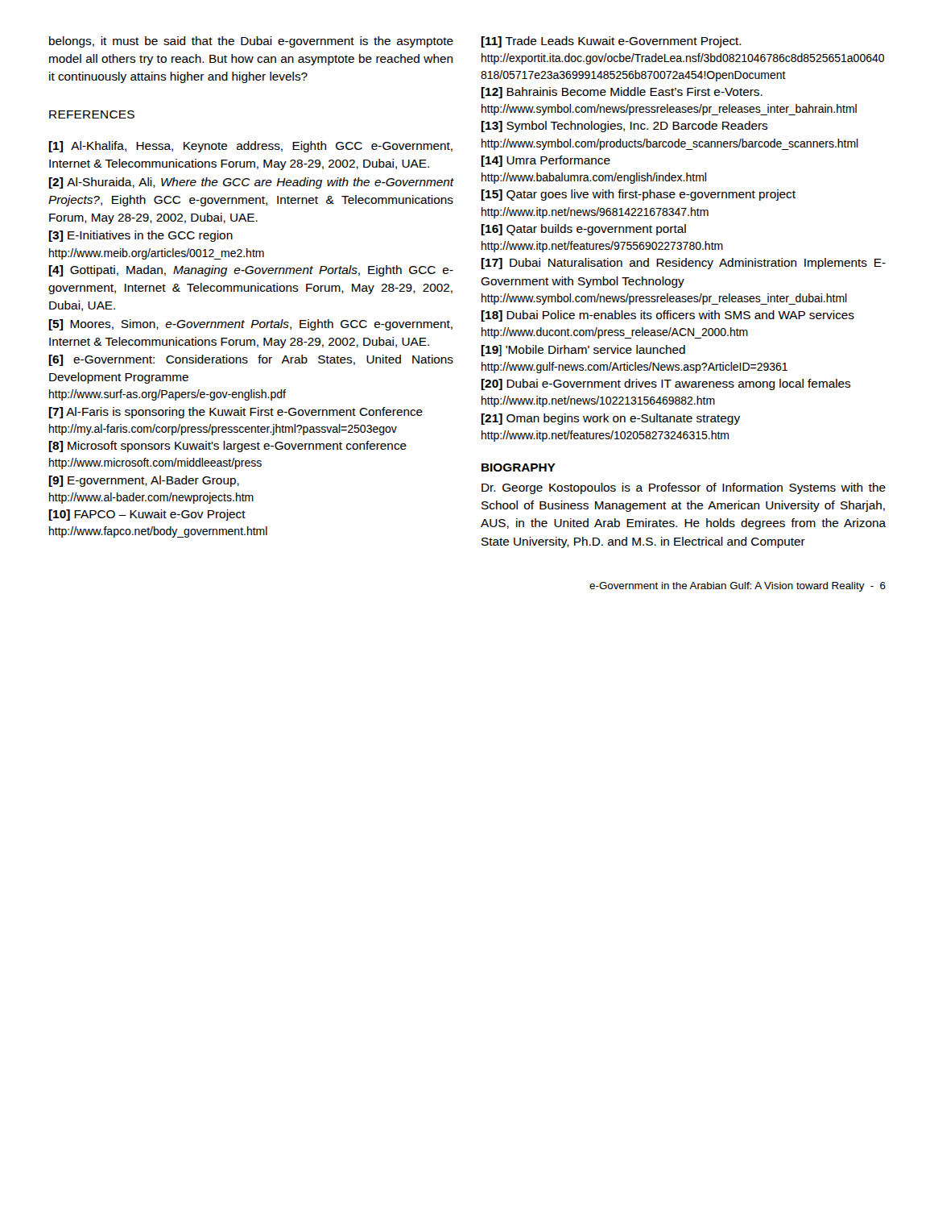belongs, it must be said that the Dubai e-government is the asymptote model all others try to reach. But how can an asymptote be reached when it continuously attains higher and higher levels?
REFERENCES
[1] Al-Khalifa, Hessa, Keynote address, Eighth GCC e-Government, Internet & Telecommunications Forum, May 28-29, 2002, Dubai, UAE.
[2] Al-Shuraida, Ali, Where the GCC are Heading with the e-Government Projects?, Eighth GCC e-government, Internet & Telecommunications Forum, May 28-29, 2002, Dubai, UAE.
[3] E-Initiatives in the GCC region http://www.meib.org/articles/0012_me2.htm
[4] Gottipati, Madan, Managing e-Government Portals, Eighth GCC e-government, Internet & Telecommunications Forum, May 28-29, 2002, Dubai, UAE.
[5] Moores, Simon, e-Government Portals, Eighth GCC e-government, Internet & Telecommunications Forum, May 28-29, 2002, Dubai, UAE.
[6] e-Government: Considerations for Arab States, United Nations Development Programme http://www.surf-as.org/Papers/e-gov-english.pdf
[7] Al-Faris is sponsoring the Kuwait First e-Government Conference http://my.al-faris.com/corp/press/presscenter.jhtml?passval=2503egov
[8] Microsoft sponsors Kuwait's largest e-Government conference http://www.microsoft.com/middleeast/press
[9] E-government, Al-Bader Group, http://www.al-bader.com/newprojects.htm
[10] FAPCO – Kuwait e-Gov Project http://www.fapco.net/body_government.html
[11] Trade Leads Kuwait e-Government Project. http://exportit.ita.doc.gov/ocbe/TradeLea.nsf/3bd0821046786c8d8525651a00640818/05717e23a369991485256b870072a454!OpenDocument
[12] Bahrainis Become Middle East’s First e-Voters. http://www.symbol.com/news/pressreleases/pr_releases_inter_bahrain.html
[13] Symbol Technologies, Inc. 2D Barcode Readers http://www.symbol.com/products/barcode_scanners/barcode_scanners.html
[14] Umra Performance http://www.babalumra.com/english/index.html
[15] Qatar goes live with first-phase e-government project http://www.itp.net/news/96814221678347.htm
[16] Qatar builds e-government portal http://www.itp.net/features/97556902273780.htm
[17] Dubai Naturalisation and Residency Administration Implements E-Government with Symbol Technology http://www.symbol.com/news/pressreleases/pr_releases_inter_dubai.html
[18] Dubai Police m-enables its officers with SMS and WAP services http://www.ducont.com/press_release/ACN_2000.htm
[19] 'Mobile Dirham' service launched http://www.gulf-news.com/Articles/News.asp?ArticleID=29361
[20] Dubai e-Government drives IT awareness among local females http://www.itp.net/news/102213156469882.htm
[21] Oman begins work on e-Sultanate strategy http://www.itp.net/features/102058273246315.htm
BIOGRAPHY
Dr. George Kostopoulos is a Professor of Information Systems with the School of Business Management at the American University of Sharjah, AUS, in the United Arab Emirates. He holds degrees from the Arizona State University, Ph.D. and M.S. in Electrical and Computer
e-Government in the Arabian Gulf: A Vision toward Reality - 6